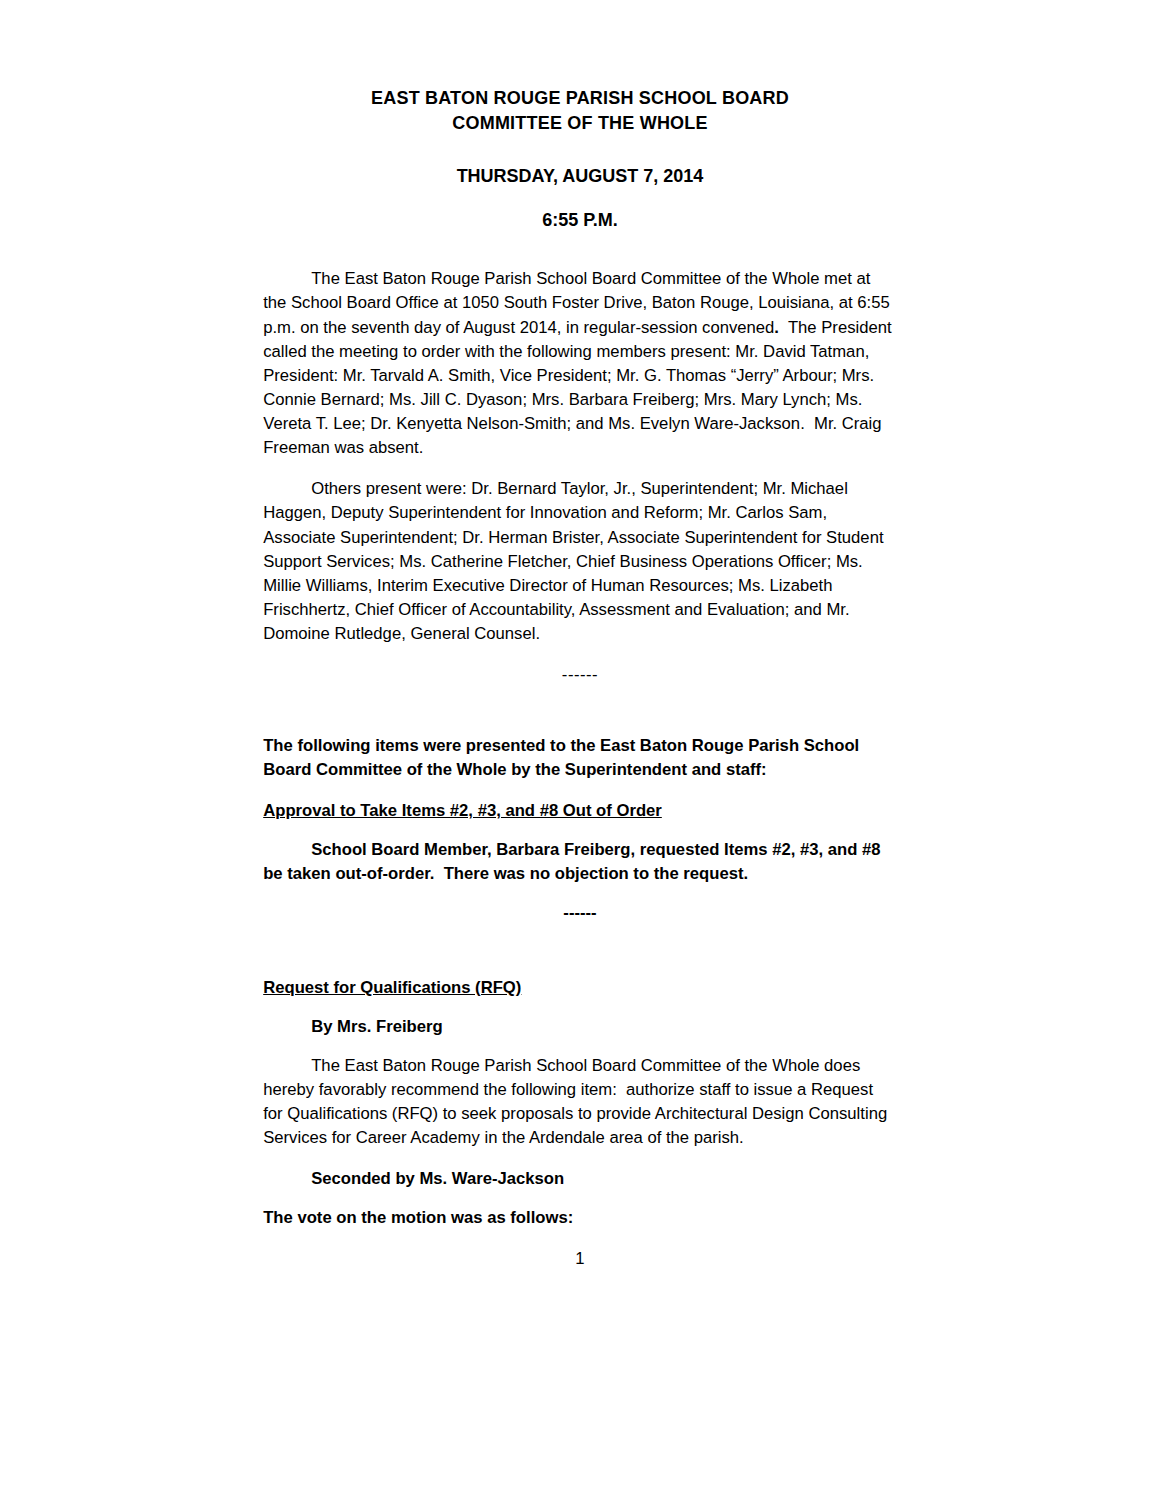EAST BATON ROUGE PARISH SCHOOL BOARD
COMMITTEE OF THE WHOLE
THURSDAY, AUGUST 7, 2014
6:55 P.M.
The East Baton Rouge Parish School Board Committee of the Whole met at the School Board Office at 1050 South Foster Drive, Baton Rouge, Louisiana, at 6:55 p.m. on the seventh day of August 2014, in regular-session convened. The President called the meeting to order with the following members present: Mr. David Tatman, President: Mr. Tarvald A. Smith, Vice President; Mr. G. Thomas “Jerry” Arbour; Mrs. Connie Bernard; Ms. Jill C. Dyason; Mrs. Barbara Freiberg; Mrs. Mary Lynch; Ms. Vereta T. Lee; Dr. Kenyetta Nelson-Smith; and Ms. Evelyn Ware-Jackson. Mr. Craig Freeman was absent.
Others present were: Dr. Bernard Taylor, Jr., Superintendent; Mr. Michael Haggen, Deputy Superintendent for Innovation and Reform; Mr. Carlos Sam, Associate Superintendent; Dr. Herman Brister, Associate Superintendent for Student Support Services; Ms. Catherine Fletcher, Chief Business Operations Officer; Ms. Millie Williams, Interim Executive Director of Human Resources; Ms. Lizabeth Frischhertz, Chief Officer of Accountability, Assessment and Evaluation; and Mr. Domoine Rutledge, General Counsel.
------
The following items were presented to the East Baton Rouge Parish School Board Committee of the Whole by the Superintendent and staff:
Approval to Take Items #2, #3, and #8 Out of Order
School Board Member, Barbara Freiberg, requested Items #2, #3, and #8 be taken out-of-order. There was no objection to the request.
------
Request for Qualifications (RFQ)
By Mrs. Freiberg
The East Baton Rouge Parish School Board Committee of the Whole does hereby favorably recommend the following item: authorize staff to issue a Request for Qualifications (RFQ) to seek proposals to provide Architectural Design Consulting Services for Career Academy in the Ardendale area of the parish.
Seconded by Ms. Ware-Jackson
The vote on the motion was as follows:
1